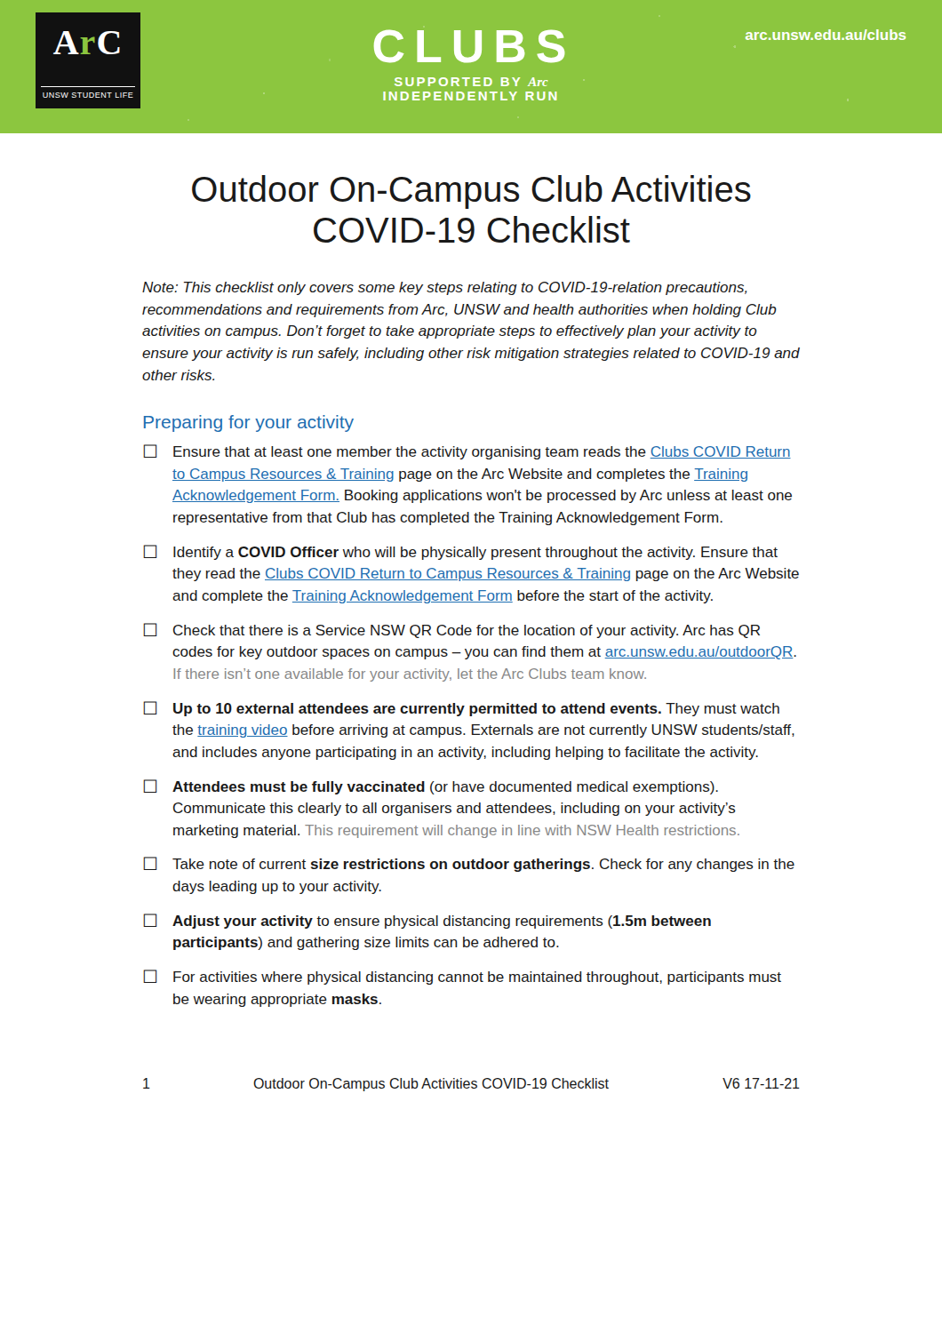Ar C
UNSW Student Life
CLUBS
SUPPORTED BY Arc
INDEPENDENTLY RUN
arc.unsw.edu.au/clubs
Outdoor On-Campus Club Activities
COVID-19 Checklist
Note: This checklist only covers some key steps relating to COVID-19-relation precautions, recommendations and requirements from Arc, UNSW and health authorities when holding Club activities on campus. Don’t forget to take appropriate steps to effectively plan your activity to ensure your activity is run safely, including other risk mitigation strategies related to COVID-19 and other risks.
Preparing for your activity
Ensure that at least one member the activity organising team reads the Clubs COVID Return to Campus Resources & Training page on the Arc Website and completes the Training Acknowledgement Form. Booking applications won't be processed by Arc unless at least one representative from that Club has completed the Training Acknowledgement Form.
Identify a COVID Officer who will be physically present throughout the activity. Ensure that they read the Clubs COVID Return to Campus Resources & Training page on the Arc Website and complete the Training Acknowledgement Form before the start of the activity.
Check that there is a Service NSW QR Code for the location of your activity. Arc has QR codes for key outdoor spaces on campus – you can find them at arc.unsw.edu.au/outdoorQR. If there isn’t one available for your activity, let the Arc Clubs team know.
Up to 10 external attendees are currently permitted to attend events. They must watch the training video before arriving at campus. Externals are not currently UNSW students/staff, and includes anyone participating in an activity, including helping to facilitate the activity.
Attendees must be fully vaccinated (or have documented medical exemptions). Communicate this clearly to all organisers and attendees, including on your activity’s marketing material. This requirement will change in line with NSW Health restrictions.
Take note of current size restrictions on outdoor gatherings. Check for any changes in the days leading up to your activity.
Adjust your activity to ensure physical distancing requirements (1.5m between participants) and gathering size limits can be adhered to.
For activities where physical distancing cannot be maintained throughout, participants must be wearing appropriate masks.
1
Outdoor On-Campus Club Activities COVID-19 Checklist
V6 17-11-21